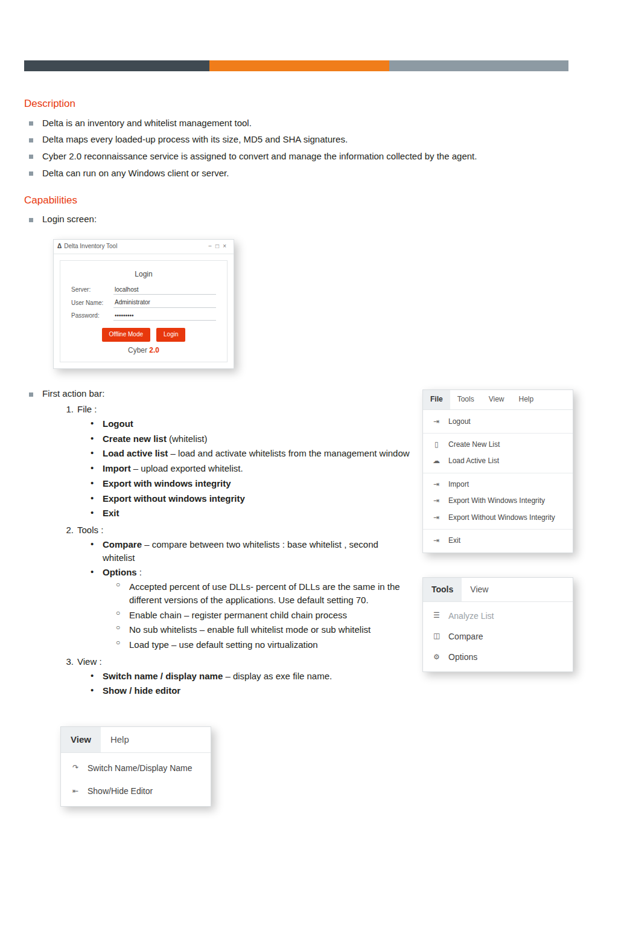Description
Delta is an inventory and whitelist management tool.
Delta maps every loaded-up process with its size, MD5 and SHA signatures.
Cyber 2.0 reconnaissance service is assigned to convert and manage the information collected by the agent.
Delta can run on any Windows client or server.
Capabilities
Login screen:
Delta Inventory Tool −□×
Login
Server: localhost
User Name: Administrator
Password:•••••••••
Offline Mode Login
Cyber 2.0
First action bar:
File :
Logout
Create new list (whitelist)
Load active list – load and activate whitelists from the management window
Import – upload exported whitelist.
Export with windows integrity
Export without windows integrity
Exit
Tools :
Compare – compare between two whitelists : base whitelist , second whitelist
Options :
Accepted percent of use DLLs- percent of DLLs are the same in the different versions of the applications. Use default setting 70.
Enable chain – register permanent child chain process
No sub whitelists – enable full whitelist mode or sub whitelist
Load type – use default setting no virtualization
View :
Switch name / display name – display as exe file name.
Show / hide editor
File
Tools
View
Help
⇥Logout
▯Create New List
☁Load Active List
⇥Import
⇥Export With Windows Integrity
⇥Export Without Windows Integrity
⇥Exit
Tools
View
☰Analyze List
◫Compare
⚙Options
View
Help
↷Switch Name/Display Name
⇤Show/Hide Editor